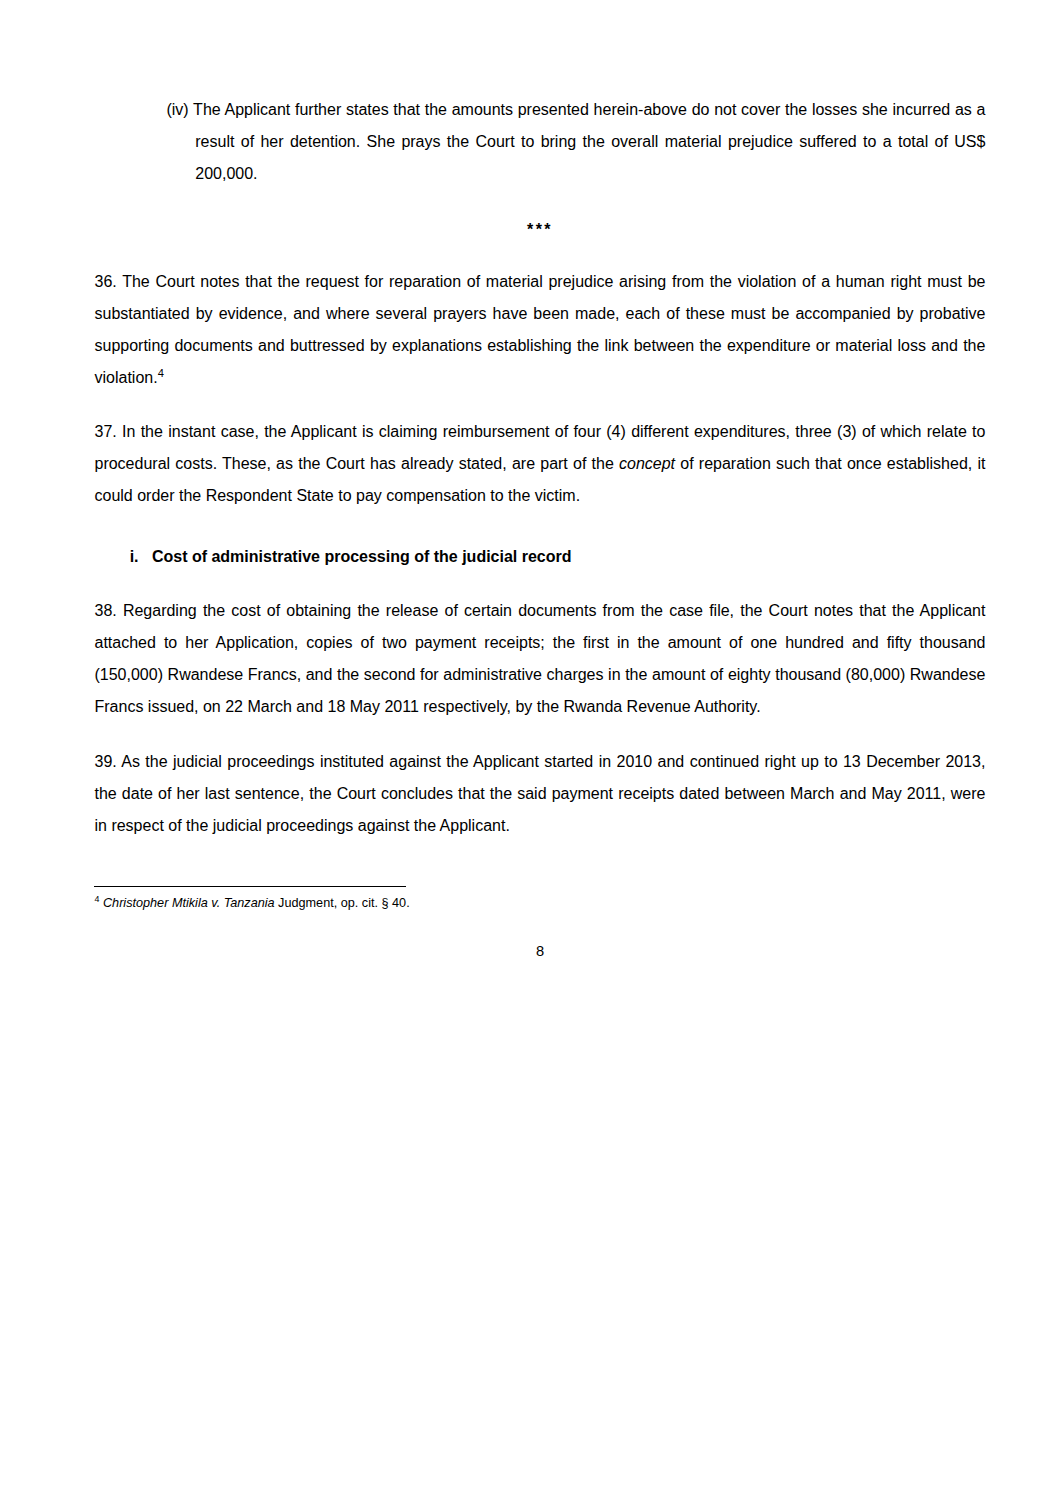(iv) The Applicant further states that the amounts presented herein-above do not cover the losses she incurred as a result of her detention. She prays the Court to bring the overall material prejudice suffered to a total of US$ 200,000.
***
36. The Court notes that the request for reparation of material prejudice arising from the violation of a human right must be substantiated by evidence, and where several prayers have been made, each of these must be accompanied by probative supporting documents and buttressed by explanations establishing the link between the expenditure or material loss and the violation.4
37. In the instant case, the Applicant is claiming reimbursement of four (4) different expenditures, three (3) of which relate to procedural costs. These, as the Court has already stated, are part of the concept of reparation such that once established, it could order the Respondent State to pay compensation to the victim.
i. Cost of administrative processing of the judicial record
38. Regarding the cost of obtaining the release of certain documents from the case file, the Court notes that the Applicant attached to her Application, copies of two payment receipts; the first in the amount of one hundred and fifty thousand (150,000) Rwandese Francs, and the second for administrative charges in the amount of eighty thousand (80,000) Rwandese Francs issued, on 22 March and 18 May 2011 respectively, by the Rwanda Revenue Authority.
39. As the judicial proceedings instituted against the Applicant started in 2010 and continued right up to 13 December 2013, the date of her last sentence, the Court concludes that the said payment receipts dated between March and May 2011, were in respect of the judicial proceedings against the Applicant.
4 Christopher Mtikila v. Tanzania Judgment, op. cit. § 40.
8